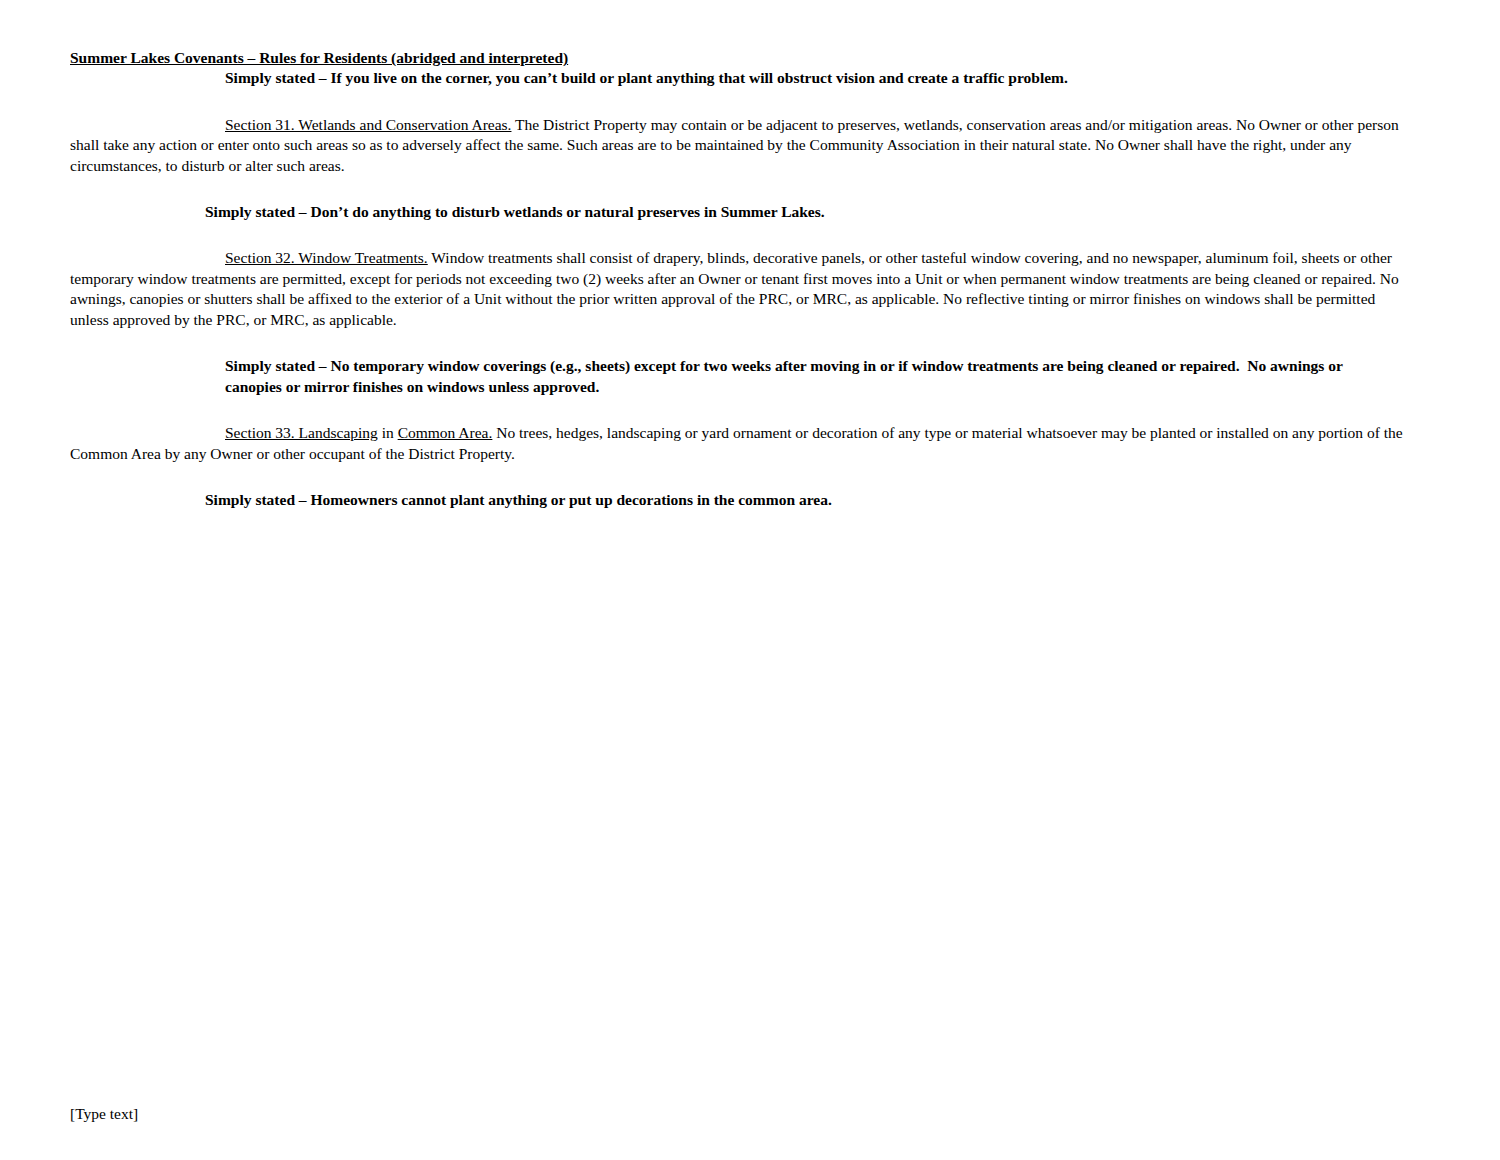Summer Lakes Covenants – Rules for Residents (abridged and interpreted)
Simply stated – If you live on the corner, you can’t build or plant anything that will obstruct vision and create a traffic problem.
Section 31. Wetlands and Conservation Areas. The District Property may contain or be adjacent to preserves, wetlands, conservation areas and/or mitigation areas. No Owner or other person shall take any action or enter onto such areas so as to adversely affect the same. Such areas are to be maintained by the Community Association in their natural state. No Owner shall have the right, under any circumstances, to disturb or alter such areas.
Simply stated – Don’t do anything to disturb wetlands or natural preserves in Summer Lakes.
Section 32. Window Treatments. Window treatments shall consist of drapery, blinds, decorative panels, or other tasteful window covering, and no newspaper, aluminum foil, sheets or other temporary window treatments are permitted, except for periods not exceeding two (2) weeks after an Owner or tenant first moves into a Unit or when permanent window treatments are being cleaned or repaired. No awnings, canopies or shutters shall be affixed to the exterior of a Unit without the prior written approval of the PRC, or MRC, as applicable. No reflective tinting or mirror finishes on windows shall be permitted unless approved by the PRC, or MRC, as applicable.
Simply stated – No temporary window coverings (e.g., sheets) except for two weeks after moving in or if window treatments are being cleaned or repaired. No awnings or canopies or mirror finishes on windows unless approved.
Section 33. Landscaping in Common Area. No trees, hedges, landscaping or yard ornament or decoration of any type or material whatsoever may be planted or installed on any portion of the Common Area by any Owner or other occupant of the District Property.
Simply stated – Homeowners cannot plant anything or put up decorations in the common area.
[Type text]